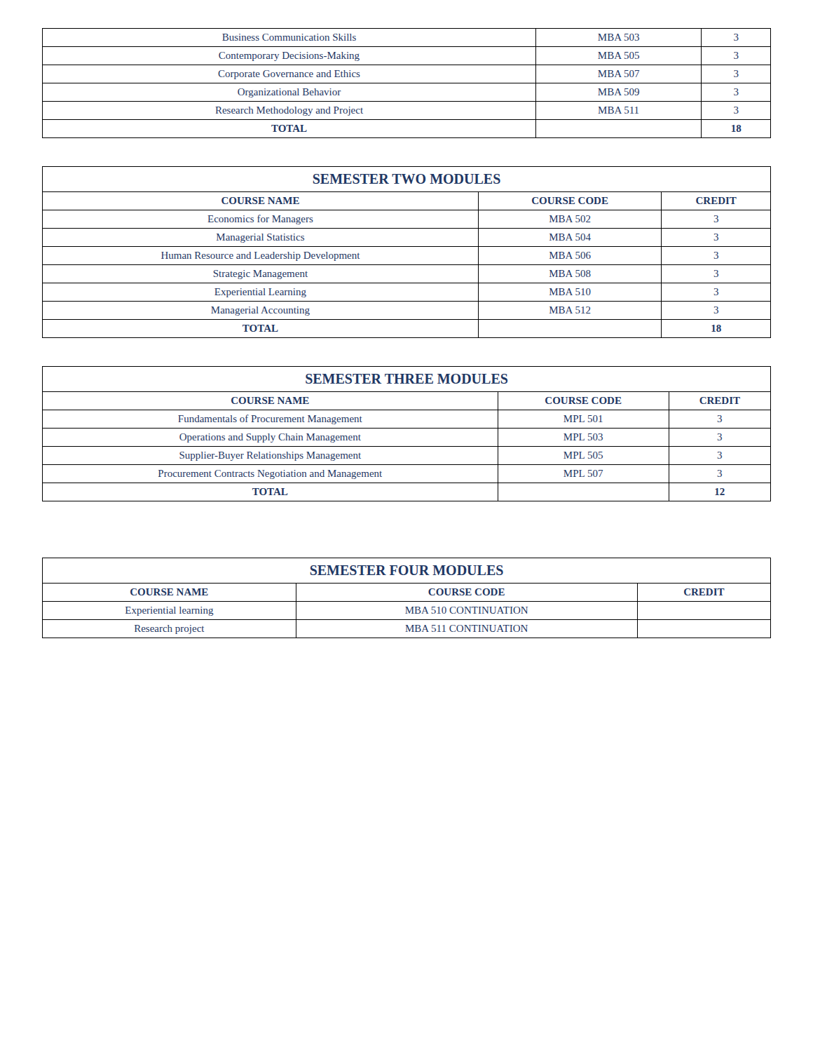| Business Communication Skills | MBA 503 | 3 |
| Contemporary Decisions-Making | MBA 505 | 3 |
| Corporate Governance and Ethics | MBA 507 | 3 |
| Organizational Behavior | MBA 509 | 3 |
| Research Methodology and Project | MBA 511 | 3 |
| TOTAL | | 18 |
SEMESTER TWO MODULES
| COURSE NAME | COURSE CODE | CREDIT |
| Economics for Managers | MBA 502 | 3 |
| Managerial Statistics | MBA 504 | 3 |
| Human Resource and Leadership Development | MBA 506 | 3 |
| Strategic Management | MBA 508 | 3 |
| Experiential Learning | MBA 510 | 3 |
| Managerial Accounting | MBA 512 | 3 |
| TOTAL | | 18 |
SEMESTER THREE MODULES
| COURSE NAME | COURSE CODE | CREDIT |
| Fundamentals of Procurement Management | MPL 501 | 3 |
| Operations and Supply Chain Management | MPL 503 | 3 |
| Supplier-Buyer Relationships Management | MPL 505 | 3 |
| Procurement Contracts Negotiation and Management | MPL 507 | 3 |
| TOTAL | | 12 |
SEMESTER FOUR MODULES
| COURSE NAME | COURSE CODE | CREDIT |
| Experiential learning | MBA 510 CONTINUATION | |
| Research project | MBA 511 CONTINUATION | |